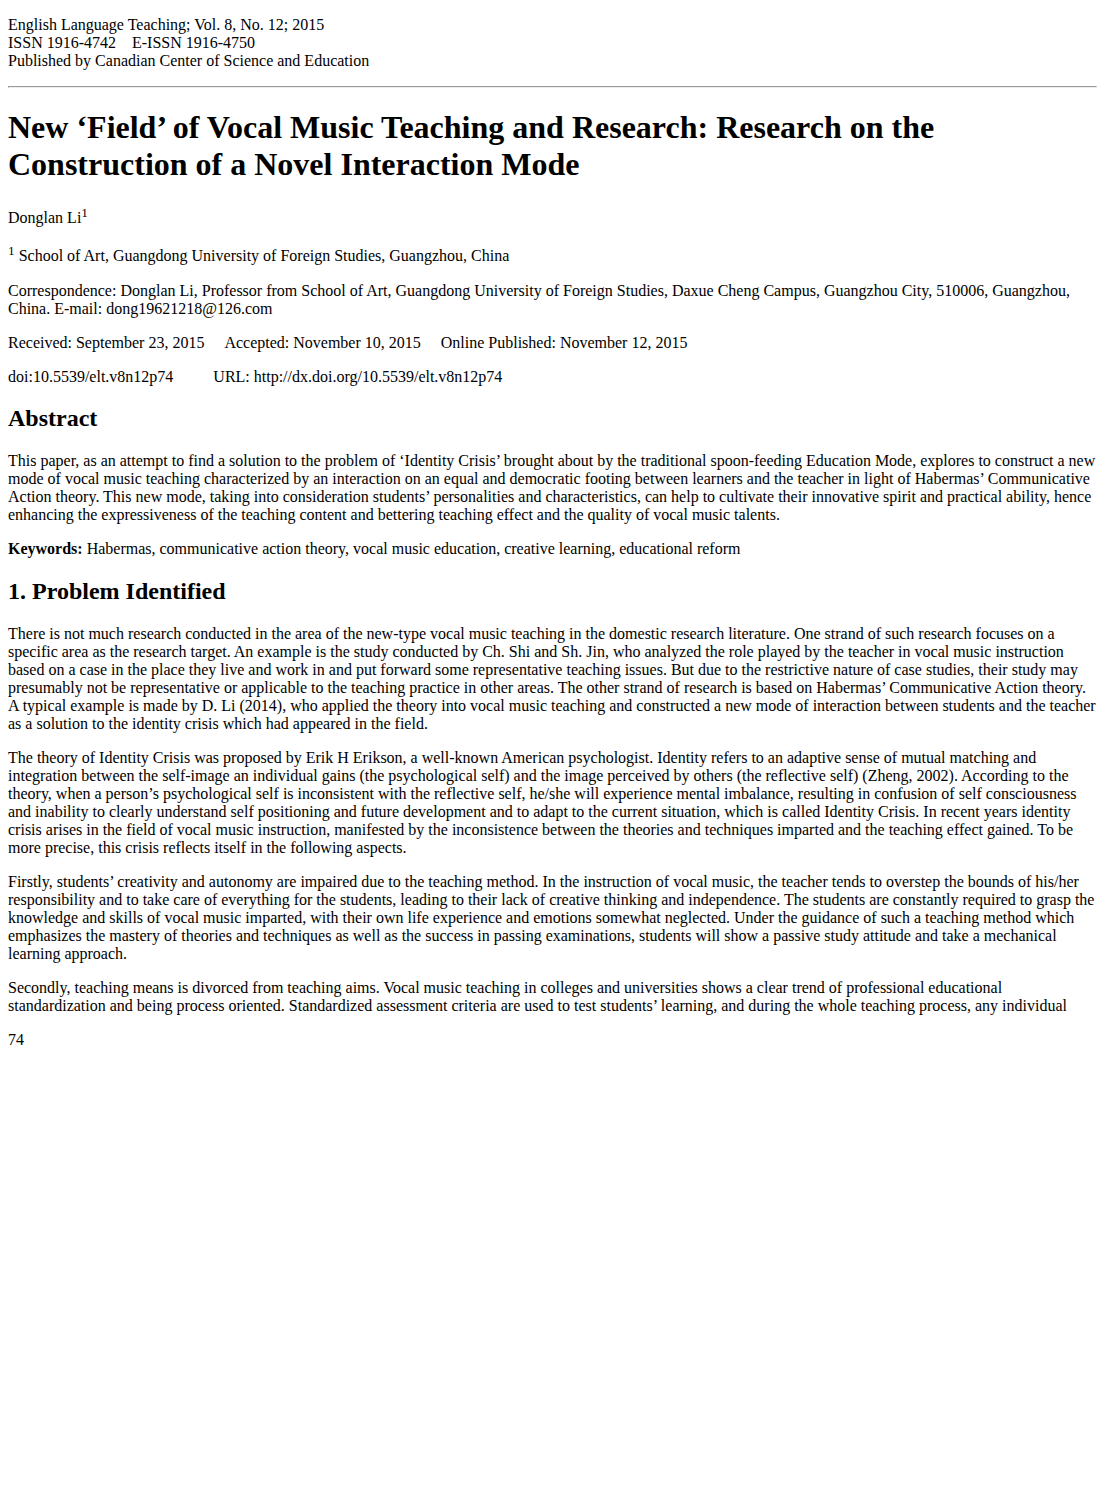English Language Teaching; Vol. 8, No. 12; 2015
ISSN 1916-4742 E-ISSN 1916-4750
Published by Canadian Center of Science and Education
New ‘Field’ of Vocal Music Teaching and Research: Research on the Construction of a Novel Interaction Mode
Donglan Li1
1 School of Art, Guangdong University of Foreign Studies, Guangzhou, China
Correspondence: Donglan Li, Professor from School of Art, Guangdong University of Foreign Studies, Daxue Cheng Campus, Guangzhou City, 510006, Guangzhou, China. E-mail: dong19621218@126.com
Received: September 23, 2015 Accepted: November 10, 2015 Online Published: November 12, 2015
doi:10.5539/elt.v8n12p74 URL: http://dx.doi.org/10.5539/elt.v8n12p74
Abstract
This paper, as an attempt to find a solution to the problem of ‘Identity Crisis’ brought about by the traditional spoon-feeding Education Mode, explores to construct a new mode of vocal music teaching characterized by an interaction on an equal and democratic footing between learners and the teacher in light of Habermas’ Communicative Action theory. This new mode, taking into consideration students’ personalities and characteristics, can help to cultivate their innovative spirit and practical ability, hence enhancing the expressiveness of the teaching content and bettering teaching effect and the quality of vocal music talents.
Keywords: Habermas, communicative action theory, vocal music education, creative learning, educational reform
1. Problem Identified
There is not much research conducted in the area of the new-type vocal music teaching in the domestic research literature. One strand of such research focuses on a specific area as the research target. An example is the study conducted by Ch. Shi and Sh. Jin, who analyzed the role played by the teacher in vocal music instruction based on a case in the place they live and work in and put forward some representative teaching issues. But due to the restrictive nature of case studies, their study may presumably not be representative or applicable to the teaching practice in other areas. The other strand of research is based on Habermas’ Communicative Action theory. A typical example is made by D. Li (2014), who applied the theory into vocal music teaching and constructed a new mode of interaction between students and the teacher as a solution to the identity crisis which had appeared in the field.
The theory of Identity Crisis was proposed by Erik H Erikson, a well-known American psychologist. Identity refers to an adaptive sense of mutual matching and integration between the self-image an individual gains (the psychological self) and the image perceived by others (the reflective self) (Zheng, 2002). According to the theory, when a person’s psychological self is inconsistent with the reflective self, he/she will experience mental imbalance, resulting in confusion of self consciousness and inability to clearly understand self positioning and future development and to adapt to the current situation, which is called Identity Crisis. In recent years identity crisis arises in the field of vocal music instruction, manifested by the inconsistence between the theories and techniques imparted and the teaching effect gained. To be more precise, this crisis reflects itself in the following aspects.
Firstly, students’ creativity and autonomy are impaired due to the teaching method. In the instruction of vocal music, the teacher tends to overstep the bounds of his/her responsibility and to take care of everything for the students, leading to their lack of creative thinking and independence. The students are constantly required to grasp the knowledge and skills of vocal music imparted, with their own life experience and emotions somewhat neglected. Under the guidance of such a teaching method which emphasizes the mastery of theories and techniques as well as the success in passing examinations, students will show a passive study attitude and take a mechanical learning approach.
Secondly, teaching means is divorced from teaching aims. Vocal music teaching in colleges and universities shows a clear trend of professional educational standardization and being process oriented. Standardized assessment criteria are used to test students’ learning, and during the whole teaching process, any individual
74